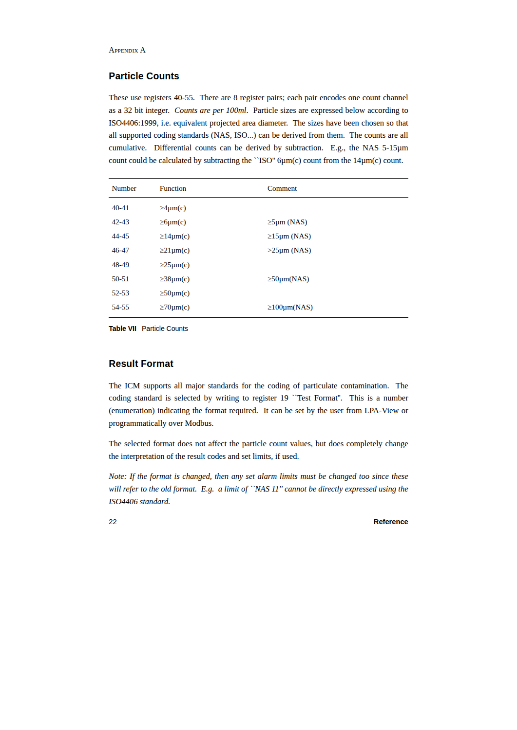Appendix A
Particle Counts
These use registers 40-55. There are 8 register pairs; each pair encodes one count channel as a 32 bit integer. Counts are per 100ml. Particle sizes are expressed below according to ISO4406:1999, i.e. equivalent projected area diameter. The sizes have been chosen so that all supported coding standards (NAS, ISO...) can be derived from them. The counts are all cumulative. Differential counts can be derived by subtraction. E.g., the NAS 5-15µm count could be calculated by subtracting the ``ISO'' 6µm(c) count from the 14µm(c) count.
| Number | Function | Comment |
| --- | --- | --- |
| 40-41 | ≥4µm(c) | |
| 42-43 | ≥6µm(c) | ≥5µm (NAS) |
| 44-45 | ≥14µm(c) | ≥15µm (NAS) |
| 46-47 | ≥21µm(c) | >25µm (NAS) |
| 48-49 | ≥25µm(c) | |
| 50-51 | ≥38µm(c) | ≥50µm(NAS) |
| 52-53 | ≥50µm(c) | |
| 54-55 | ≥70µm(c) | ≥100µm(NAS) |
Table VIIParticle Counts
Result Format
The ICM supports all major standards for the coding of particulate contamination. The coding standard is selected by writing to register 19 ``Test Format''. This is a number (enumeration) indicating the format required. It can be set by the user from LPA-View or programmatically over Modbus.
The selected format does not affect the particle count values, but does completely change the interpretation of the result codes and set limits, if used.
Note: If the format is changed, then any set alarm limits must be changed too since these will refer to the old format. E.g. a limit of ``NAS 11'' cannot be directly expressed using the ISO4406 standard.
22 Reference